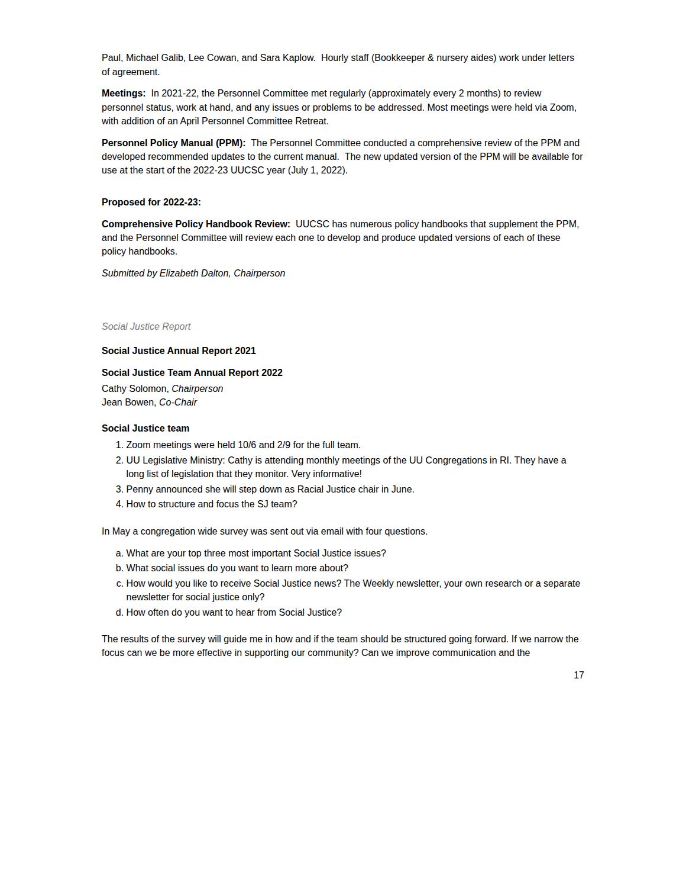Paul, Michael Galib, Lee Cowan, and Sara Kaplow. Hourly staff (Bookkeeper & nursery aides) work under letters of agreement.
Meetings: In 2021-22, the Personnel Committee met regularly (approximately every 2 months) to review personnel status, work at hand, and any issues or problems to be addressed. Most meetings were held via Zoom, with addition of an April Personnel Committee Retreat.
Personnel Policy Manual (PPM): The Personnel Committee conducted a comprehensive review of the PPM and developed recommended updates to the current manual. The new updated version of the PPM will be available for use at the start of the 2022-23 UUCSC year (July 1, 2022).
Proposed for 2022-23:
Comprehensive Policy Handbook Review: UUCSC has numerous policy handbooks that supplement the PPM, and the Personnel Committee will review each one to develop and produce updated versions of each of these policy handbooks.
Submitted by Elizabeth Dalton, Chairperson
Social Justice Report
Social Justice Annual Report 2021
Social Justice Team Annual Report 2022
Cathy Solomon, Chairperson Jean Bowen, Co-Chair
Social Justice team
Zoom meetings were held 10/6 and 2/9 for the full team.
UU Legislative Ministry: Cathy is attending monthly meetings of the UU Congregations in RI. They have a long list of legislation that they monitor. Very informative!
Penny announced she will step down as Racial Justice chair in June.
How to structure and focus the SJ team?
In May a congregation wide survey was sent out via email with four questions.
What are your top three most important Social Justice issues?
What social issues do you want to learn more about?
How would you like to receive Social Justice news? The Weekly newsletter, your own research or a separate newsletter for social justice only?
How often do you want to hear from Social Justice?
The results of the survey will guide me in how and if the team should be structured going forward. If we narrow the focus can we be more effective in supporting our community? Can we improve communication and the
17